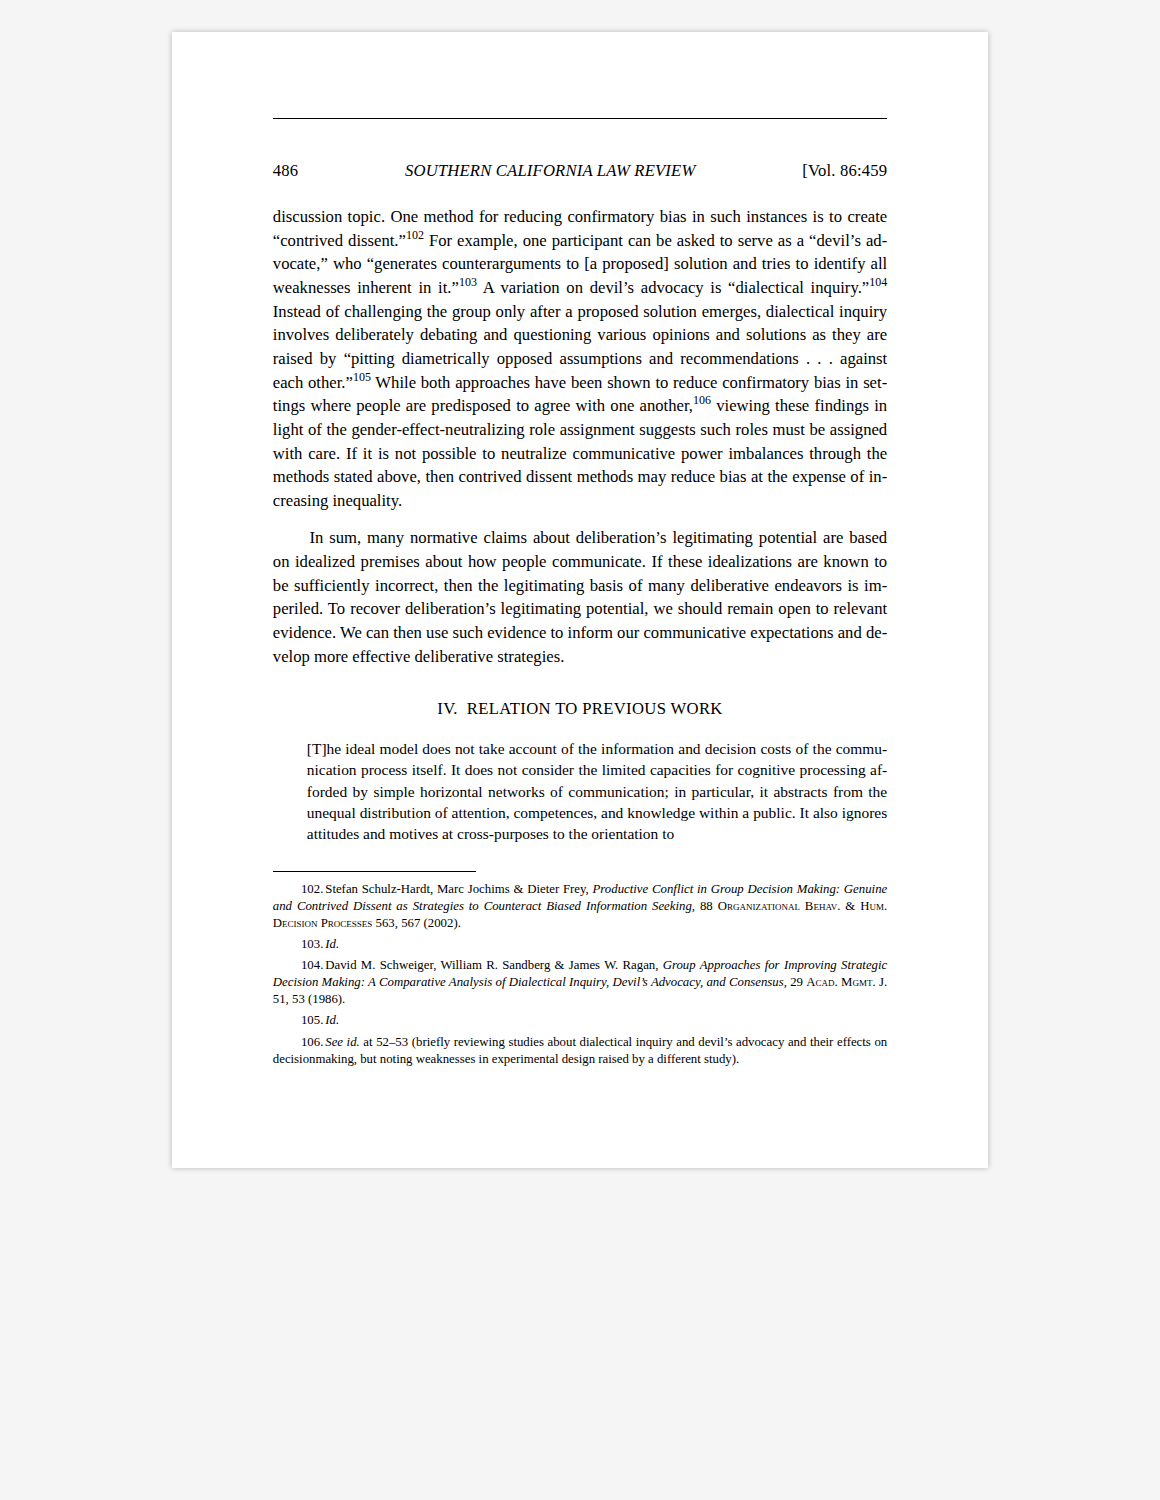486 SOUTHERN CALIFORNIA LAW REVIEW [Vol. 86:459
discussion topic. One method for reducing confirmatory bias in such instances is to create “contrived dissent.”102 For example, one participant can be asked to serve as a “devil’s advocate,” who “generates counterarguments to [a proposed] solution and tries to identify all weaknesses inherent in it.”103 A variation on devil’s advocacy is “dialectical inquiry.”104 Instead of challenging the group only after a proposed solution emerges, dialectical inquiry involves deliberately debating and questioning various opinions and solutions as they are raised by “pitting diametrically opposed assumptions and recommendations . . . against each other.”105 While both approaches have been shown to reduce confirmatory bias in settings where people are predisposed to agree with one another,106 viewing these findings in light of the gender-effect-neutralizing role assignment suggests such roles must be assigned with care. If it is not possible to neutralize communicative power imbalances through the methods stated above, then contrived dissent methods may reduce bias at the expense of increasing inequality.
In sum, many normative claims about deliberation’s legitimating potential are based on idealized premises about how people communicate. If these idealizations are known to be sufficiently incorrect, then the legitimating basis of many deliberative endeavors is imperiled. To recover deliberation’s legitimating potential, we should remain open to relevant evidence. We can then use such evidence to inform our communicative expectations and develop more effective deliberative strategies.
IV. RELATION TO PREVIOUS WORK
[T]he ideal model does not take account of the information and decision costs of the communication process itself. It does not consider the limited capacities for cognitive processing afforded by simple horizontal networks of communication; in particular, it abstracts from the unequal distribution of attention, competences, and knowledge within a public. It also ignores attitudes and motives at cross-purposes to the orientation to
102. Stefan Schulz-Hardt, Marc Jochims & Dieter Frey, Productive Conflict in Group Decision Making: Genuine and Contrived Dissent as Strategies to Counteract Biased Information Seeking, 88 Organizational Behav. & Hum. Decision Processes 563, 567 (2002).
103. Id.
104. David M. Schweiger, William R. Sandberg & James W. Ragan, Group Approaches for Improving Strategic Decision Making: A Comparative Analysis of Dialectical Inquiry, Devil’s Advocacy, and Consensus, 29 Acad. Mgmt. J. 51, 53 (1986).
105. Id.
106. See id. at 52–53 (briefly reviewing studies about dialectical inquiry and devil’s advocacy and their effects on decisionmaking, but noting weaknesses in experimental design raised by a different study).